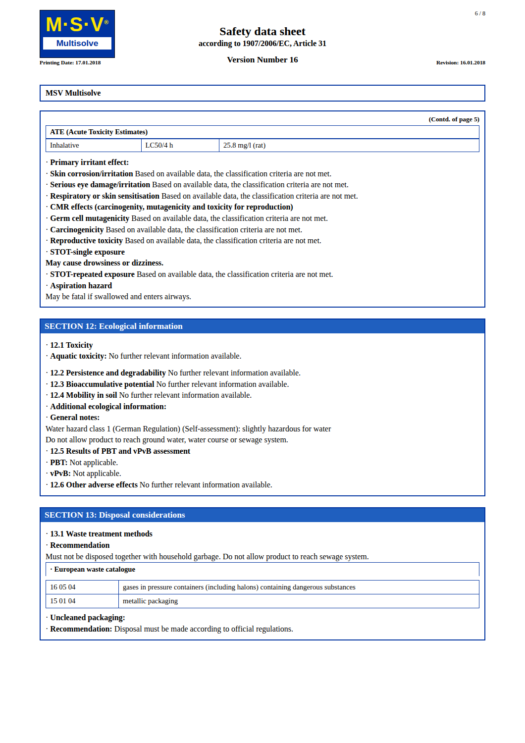M·S·V®
Multisolve
6 / 8
Safety data sheet
according to 1907/2006/EC, Article 31
Version Number 16
Printing Date: 17.01.2018
Revision: 16.01.2018
MSV Multisolve
(Contd. of page 5)
ATE (Acute Toxicity Estimates)
| Inhalative | LC50/4 h | 25.8 mg/l (rat) |
Primary irritant effect:
Skin corrosion/irritation Based on available data, the classification criteria are not met.
Serious eye damage/irritation Based on available data, the classification criteria are not met.
Respiratory or skin sensitisation Based on available data, the classification criteria are not met.
CMR effects (carcinogenity, mutagenicity and toxicity for reproduction)
Germ cell mutagenicity Based on available data, the classification criteria are not met.
Carcinogenicity Based on available data, the classification criteria are not met.
Reproductive toxicity Based on available data, the classification criteria are not met.
STOT-single exposure
May cause drowsiness or dizziness.
STOT-repeated exposure Based on available data, the classification criteria are not met.
Aspiration hazard
May be fatal if swallowed and enters airways.
SECTION 12: Ecological information
12.1 Toxicity
Aquatic toxicity: No further relevant information available.
12.2 Persistence and degradability No further relevant information available.
12.3 Bioaccumulative potential No further relevant information available.
12.4 Mobility in soil No further relevant information available.
Additional ecological information:
General notes:
Water hazard class 1 (German Regulation) (Self-assessment): slightly hazardous for water
Do not allow product to reach ground water, water course or sewage system.
12.5 Results of PBT and vPvB assessment
PBT: Not applicable.
vPvB: Not applicable.
12.6 Other adverse effects No further relevant information available.
SECTION 13: Disposal considerations
13.1 Waste treatment methods
Recommendation
Must not be disposed together with household garbage. Do not allow product to reach sewage system.
European waste catalogue
| 16 05 04 | gases in pressure containers (including halons) containing dangerous substances |
| 15 01 04 | metallic packaging |
Uncleaned packaging:
Recommendation: Disposal must be made according to official regulations.